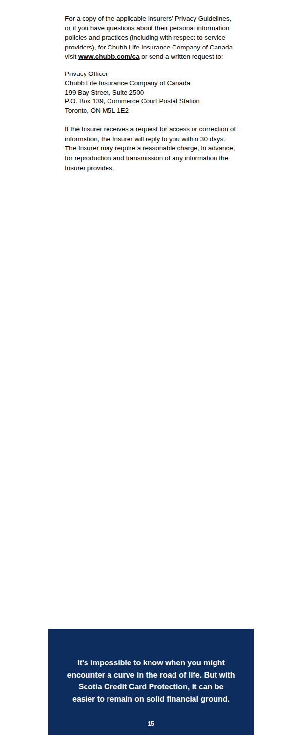For a copy of the applicable Insurers' Privacy Guidelines, or if you have questions about their personal information policies and practices (including with respect to service providers), for Chubb Life Insurance Company of Canada visit www.chubb.com/ca or send a written request to:
Privacy Officer
Chubb Life Insurance Company of Canada
199 Bay Street, Suite 2500
P.O. Box 139, Commerce Court Postal Station
Toronto, ON M5L 1E2
If the Insurer receives a request for access or correction of information, the Insurer will reply to you within 30 days. The Insurer may require a reasonable charge, in advance, for reproduction and transmission of any information the Insurer provides.
It's impossible to know when you might encounter a curve in the road of life. But with Scotia Credit Card Protection, it can be easier to remain on solid financial ground.
15